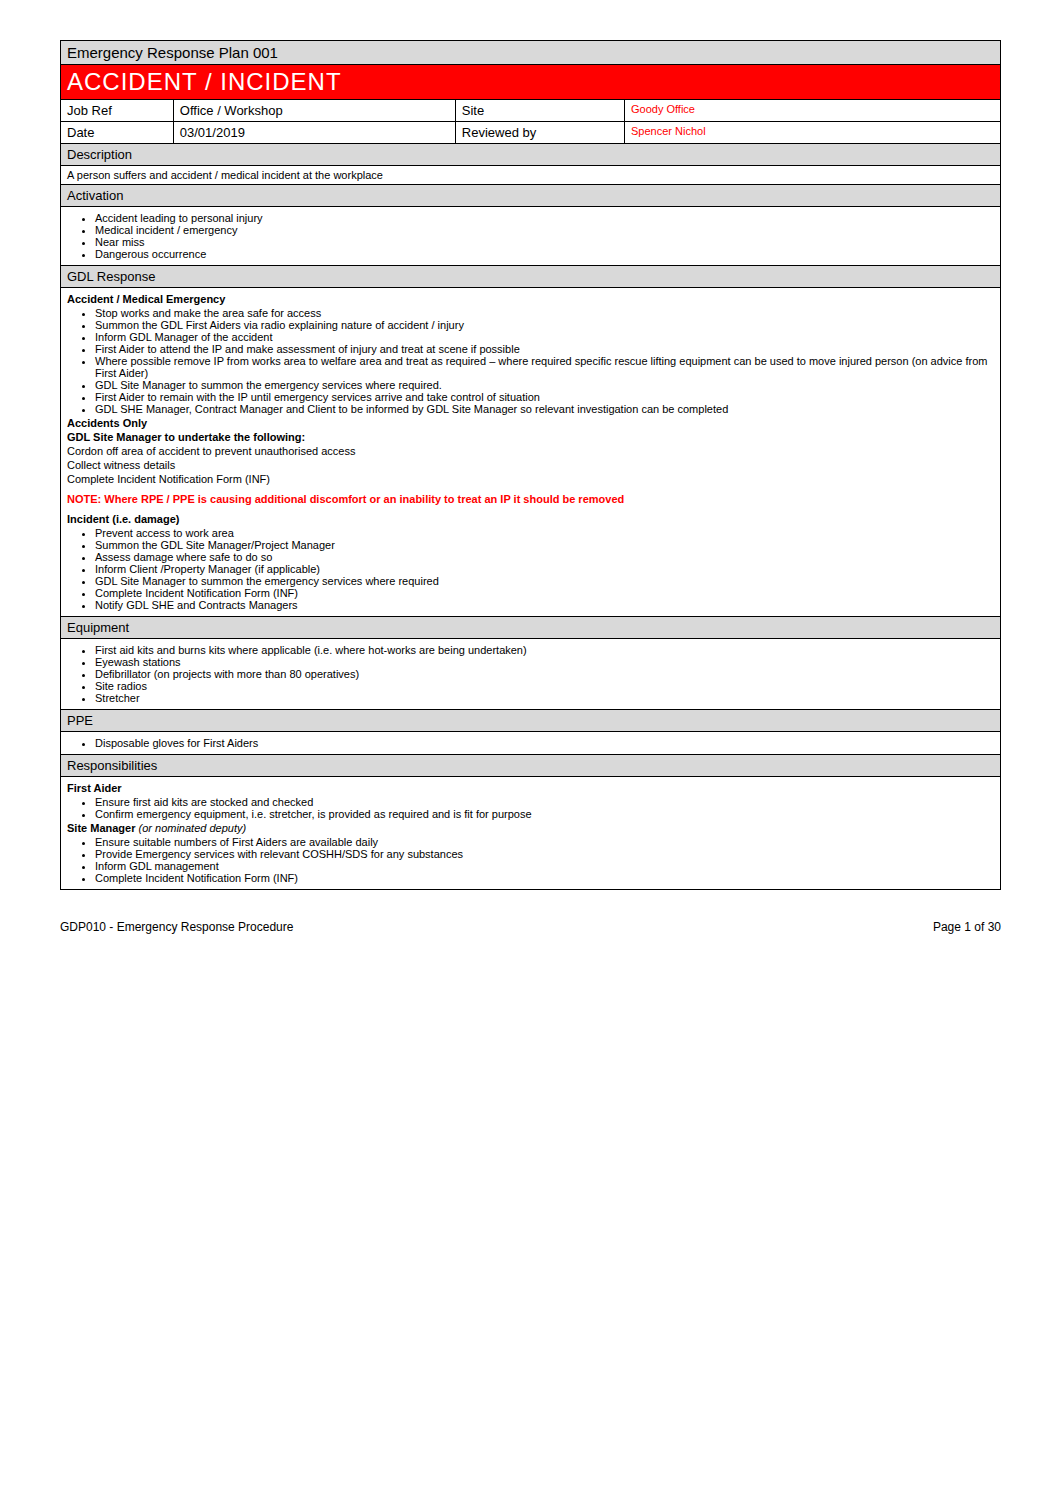| Emergency Response Plan 001 |
| ACCIDENT / INCIDENT |
| Job Ref | Office / Workshop | Site | Goody Office |
| Date | 03/01/2019 | Reviewed by | Spencer Nichol |
| Description |
| A person suffers and accident / medical incident at the workplace |
| Activation |
| Accident leading to personal injury Medical incident / emergency Near miss Dangerous occurrence |
| GDL Response |
| Accident / Medical Emergency Stop works and make the area safe for access Summon the GDL First Aiders via radio explaining nature of accident / injury Inform GDL Manager of the accident First Aider to attend the IP and make assessment of injury and treat at scene if possible Where possible remove IP from works area to welfare area and treat as required – where required specific rescue lifting equipment can be used to move injured person (on advice from First Aider) GDL Site Manager to summon the emergency services where required. First Aider to remain with the IP until emergency services arrive and take control of situation GDL SHE Manager, Contract Manager and Client to be informed by GDL Site Manager so relevant investigation can be completed Accidents Only GDL Site Manager to undertake the following: Cordon off area of accident to prevent unauthorised access Collect witness details Complete Incident Notification Form (INF) NOTE: Where RPE / PPE is causing additional discomfort or an inability to treat an IP it should be removed Incident (i.e. damage) Prevent access to work area Summon the GDL Site Manager/Project Manager Assess damage where safe to do so Inform Client /Property Manager (if applicable) GDL Site Manager to summon the emergency services where required Complete Incident Notification Form (INF) Notify GDL SHE and Contracts Managers |
| Equipment |
| First aid kits and burns kits where applicable (i.e. where hot-works are being undertaken) Eyewash stations Defibrillator (on projects with more than 80 operatives) Site radios Stretcher |
| PPE |
| Disposable gloves for First Aiders |
| Responsibilities |
| First Aider Ensure first aid kits are stocked and checked Confirm emergency equipment, i.e. stretcher, is provided as required and is fit for purpose Site Manager (or nominated deputy) Ensure suitable numbers of First Aiders are available daily Provide Emergency services with relevant COSHH/SDS for any substances Inform GDL management Complete Incident Notification Form (INF) |
GDP010 - Emergency Response Procedure Page 1 of 30